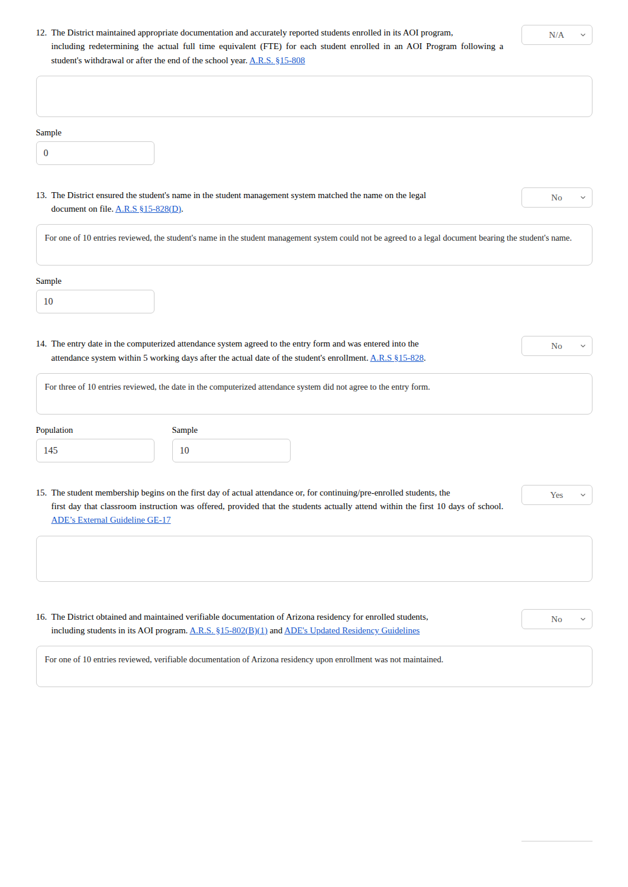12. The District maintained appropriate documentation and accurately reported students enrolled in its AOI program, including redetermining the actual full time equivalent (FTE) for each student enrolled in an AOI Program following a student's withdrawal or after the end of the school year. A.R.S. §15-808
N/A Yes No
Sample
13. The District ensured the student's name in the student management system matched the name on the legal document on file. A.R.S §15-828(D).
No Yes N/A
For one of 10 entries reviewed, the student's name in the student management system could not be agreed to a legal document bearing the student's name.
Sample
14. The entry date in the computerized attendance system agreed to the entry form and was entered into the attendance system within 5 working days after the actual date of the student's enrollment. A.R.S §15-828.
No Yes N/A
For three of 10 entries reviewed, the date in the computerized attendance system did not agree to the entry form.
Population
Sample
15. The student membership begins on the first day of actual attendance or, for continuing/pre-enrolled students, the first day that classroom instruction was offered, provided that the students actually attend within the first 10 days of school. ADE’s External Guideline GE-17
Yes No N/A
16. The District obtained and maintained verifiable documentation of Arizona residency for enrolled students, including students in its AOI program. A.R.S. §15-802(B)(1) and ADE's Updated Residency Guidelines
No Yes N/A
For one of 10 entries reviewed, verifiable documentation of Arizona residency upon enrollment was not maintained.